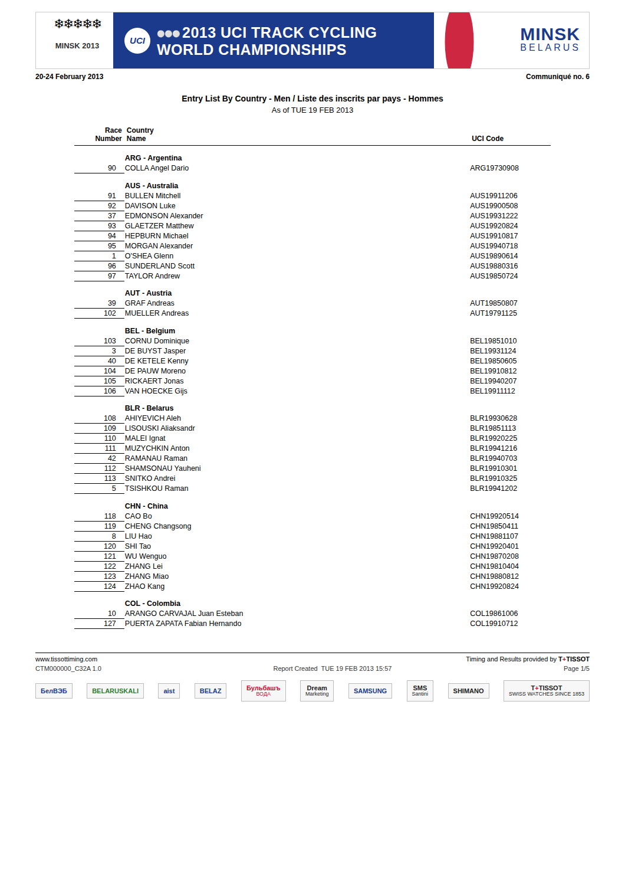❄❄❄❄❄
MINSK 2013
UCI
⚪⚪⚪2013 UCI TRACK CYCLING
WORLD CHAMPIONSHIPS
MINSK
BELARUS
20-24 February 2013
Communiqué no. 6
Entry List By Country - Men / Liste des inscrits par pays - Hommes
As of TUE 19 FEB 2013
| Race Number | Country Name | UCI Code |
| --- | --- | --- |
| | ARG - Argentina | |
| 90 | COLLA Angel Dario | ARG19730908 |
| | AUS - Australia | |
| 91 | BULLEN Mitchell | AUS19911206 |
| 92 | DAVISON Luke | AUS19900508 |
| 37 | EDMONSON Alexander | AUS19931222 |
| 93 | GLAETZER Matthew | AUS19920824 |
| 94 | HEPBURN Michael | AUS19910817 |
| 95 | MORGAN Alexander | AUS19940718 |
| 1 | O'SHEA Glenn | AUS19890614 |
| 96 | SUNDERLAND Scott | AUS19880316 |
| 97 | TAYLOR Andrew | AUS19850724 |
| | AUT - Austria | |
| 39 | GRAF Andreas | AUT19850807 |
| 102 | MUELLER Andreas | AUT19791125 |
| | BEL - Belgium | |
| 103 | CORNU Dominique | BEL19851010 |
| 3 | DE BUYST Jasper | BEL19931124 |
| 40 | DE KETELE Kenny | BEL19850605 |
| 104 | DE PAUW Moreno | BEL19910812 |
| 105 | RICKAERT Jonas | BEL19940207 |
| 106 | VAN HOECKE Gijs | BEL19911112 |
| | BLR - Belarus | |
| 108 | AHIYEVICH Aleh | BLR19930628 |
| 109 | LISOUSKI Aliaksandr | BLR19851113 |
| 110 | MALEI Ignat | BLR19920225 |
| 111 | MUZYCHKIN Anton | BLR19941216 |
| 42 | RAMANAU Raman | BLR19940703 |
| 112 | SHAMSONAU Yauheni | BLR19910301 |
| 113 | SNITKO Andrei | BLR19910325 |
| 5 | TSISHKOU Raman | BLR19941202 |
| | CHN - China | |
| 118 | CAO Bo | CHN19920514 |
| 119 | CHENG Changsong | CHN19850411 |
| 8 | LIU Hao | CHN19881107 |
| 120 | SHI Tao | CHN19920401 |
| 121 | WU Wenguo | CHN19870208 |
| 122 | ZHANG Lei | CHN19810404 |
| 123 | ZHANG Miao | CHN19880812 |
| 124 | ZHAO Kang | CHN19920824 |
| | COL - Colombia | |
| 10 | ARANGO CARVAJAL Juan Esteban | COL19861006 |
| 127 | PUERTA ZAPATA Fabian Hernando | COL19910712 |
www.tissottiming.com
Timing and Results provided by T+TISSOT
CTM000000_C32A 1.0
Report Created TUE 19 FEB 2013 15:57
Page 1/5
БелВЭБ
BELARUSKALI
aist
BELAZ
БульбашъВОДА
DreamMarketing
SAMSUNG
SMSSantini
SHIMANO
T+TISSOTSWISS WATCHES SINCE 1853